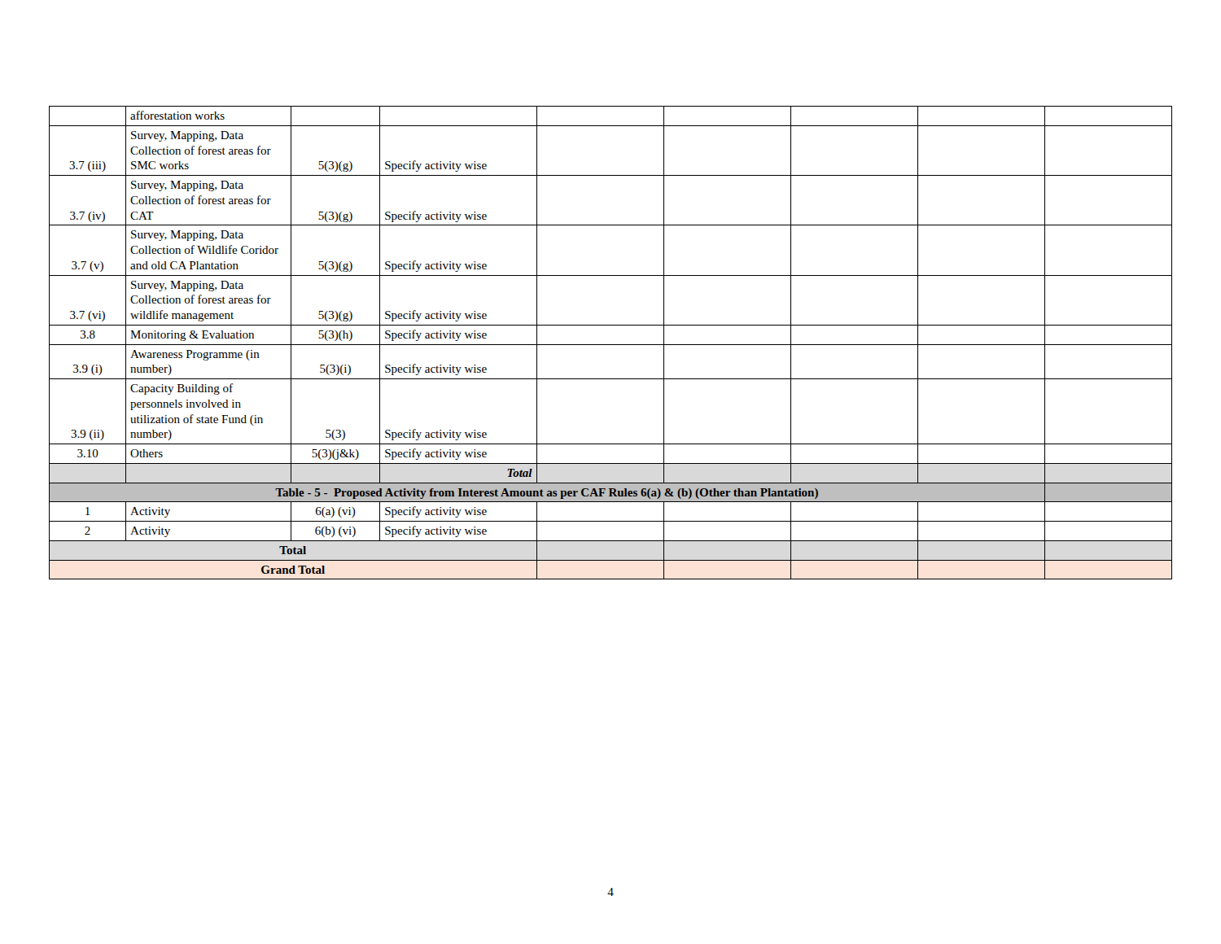| | afforestation works | | | | | | | |
| 3.7 (iii) | Survey, Mapping, Data Collection of forest areas for SMC works | 5(3)(g) | Specify activity wise | | | | | |
| 3.7 (iv) | Survey, Mapping, Data Collection of forest areas for CAT | 5(3)(g) | Specify activity wise | | | | | |
| 3.7 (v) | Survey, Mapping, Data Collection of Wildlife Coridor and old CA Plantation | 5(3)(g) | Specify activity wise | | | | | |
| 3.7 (vi) | Survey, Mapping, Data Collection of forest areas for wildlife management | 5(3)(g) | Specify activity wise | | | | | |
| 3.8 | Monitoring & Evaluation | 5(3)(h) | Specify activity wise | | | | | |
| 3.9 (i) | Awareness Programme (in number) | 5(3)(i) | Specify activity wise | | | | | |
| 3.9 (ii) | Capacity Building of personnels involved in utilization of state Fund (in number) | 5(3) | Specify activity wise | | | | | |
| 3.10 | Others | 5(3)(j&k) | Specify activity wise | | | | | |
| | | | Total | | | | | |
| Table - 5 - Proposed Activity from Interest Amount as per CAF Rules 6(a) & (b) (Other than Plantation) | |
| 1 | Activity | 6(a) (vi) | Specify activity wise | | | | | |
| 2 | Activity | 6(b) (vi) | Specify activity wise | | | | | |
| Total | | | | | |
| Grand Total | | | | | |
4